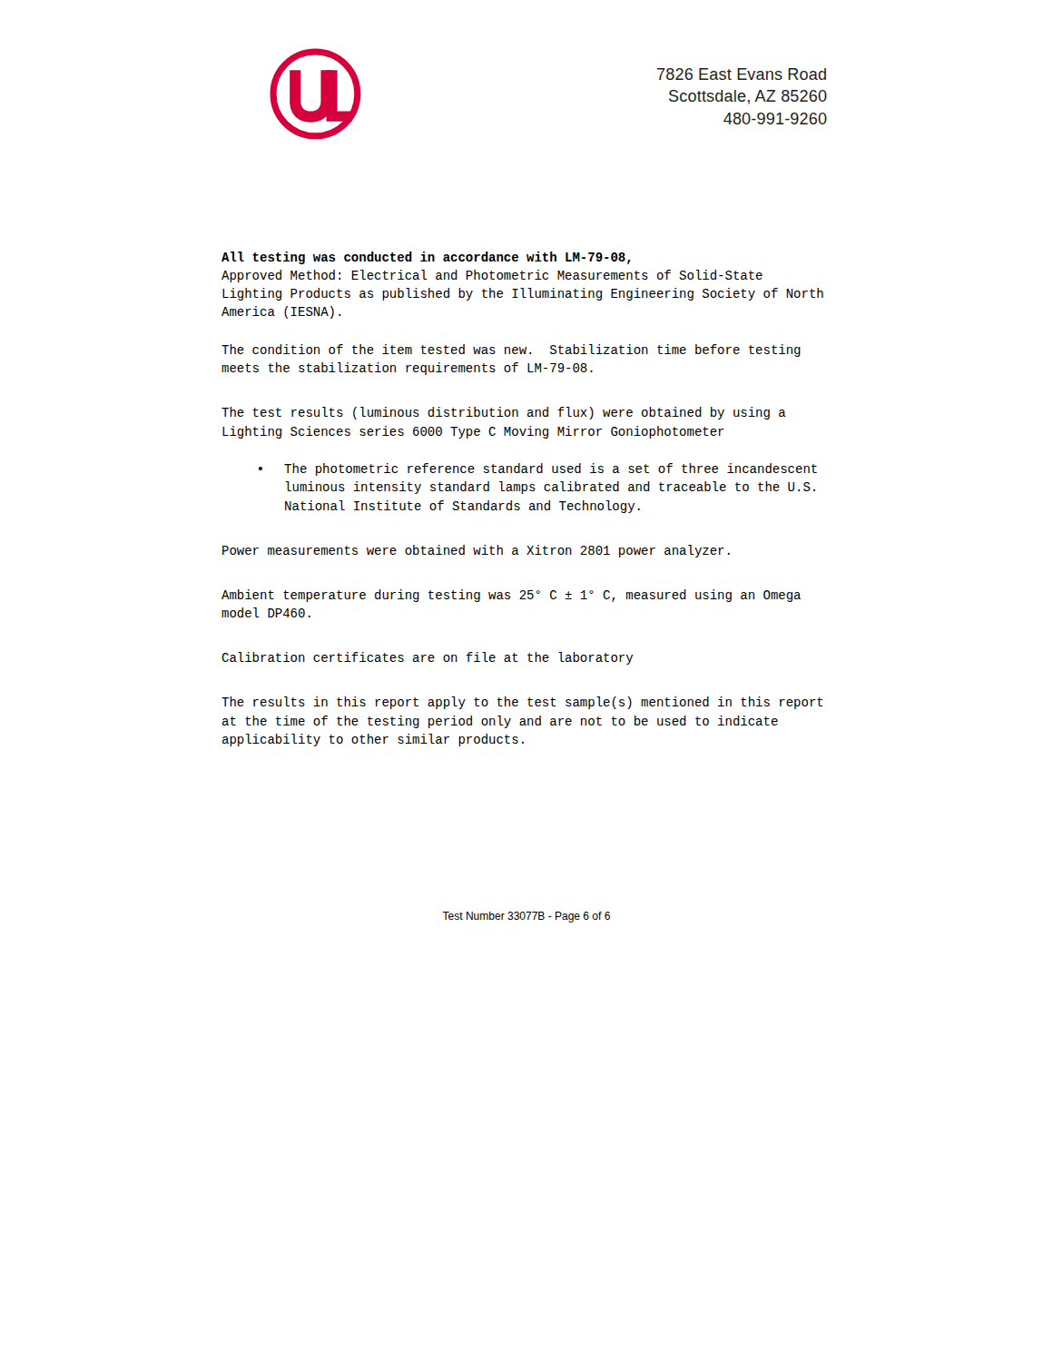7826 East Evans Road
Scottsdale, AZ 85260
480-991-9260
All testing was conducted in accordance with LM-79-08, Approved Method: Electrical and Photometric Measurements of Solid-State Lighting Products as published by the Illuminating Engineering Society of North America (IESNA).
The condition of the item tested was new. Stabilization time before testing meets the stabilization requirements of LM-79-08.
The test results (luminous distribution and flux) were obtained by using a Lighting Sciences series 6000 Type C Moving Mirror Goniophotometer
The photometric reference standard used is a set of three incandescent luminous intensity standard lamps calibrated and traceable to the U.S. National Institute of Standards and Technology.
Power measurements were obtained with a Xitron 2801 power analyzer.
Ambient temperature during testing was 25° C ± 1° C, measured using an Omega model DP460.
Calibration certificates are on file at the laboratory
The results in this report apply to the test sample(s) mentioned in this report at the time of the testing period only and are not to be used to indicate applicability to other similar products.
Test Number 33077B - Page 6 of 6